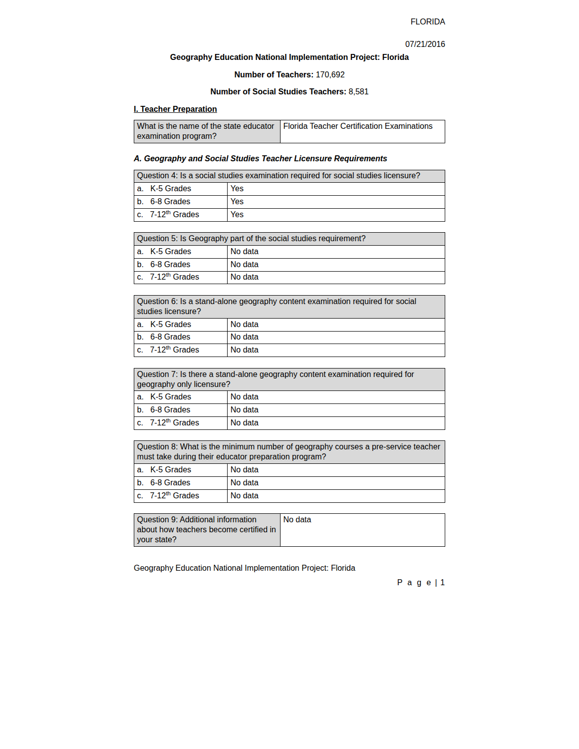FLORIDA
07/21/2016
Geography Education National Implementation Project: Florida
Number of Teachers: 170,692
Number of Social Studies Teachers: 8,581
I. Teacher Preparation
| What is the name of the state educator examination program? | Florida Teacher Certification Examinations |
A. Geography and Social Studies Teacher Licensure Requirements
| Question 4: Is a social studies examination required for social studies licensure? |
| a. K-5 Grades | Yes |
| b. 6-8 Grades | Yes |
| c. 7-12 th Grades | Yes |
| Question 5: Is Geography part of the social studies requirement? |
| a. K-5 Grades | No data |
| b. 6-8 Grades | No data |
| c. 7-12 th Grades | No data |
| Question 6: Is a stand-alone geography content examination required for social studies licensure? |
| a. K-5 Grades | No data |
| b. 6-8 Grades | No data |
| c. 7-12 th Grades | No data |
| Question 7: Is there a stand-alone geography content examination required for geography only licensure? |
| a. K-5 Grades | No data |
| b. 6-8 Grades | No data |
| c. 7-12 th Grades | No data |
| Question 8: What is the minimum number of geography courses a pre-service teacher must take during their educator preparation program? |
| a. K-5 Grades | No data |
| b. 6-8 Grades | No data |
| c. 7-12 th Grades | No data |
| Question 9: Additional information about how teachers become certified in your state? | No data |
Geography Education National Implementation Project: Florida
P a g e | 1